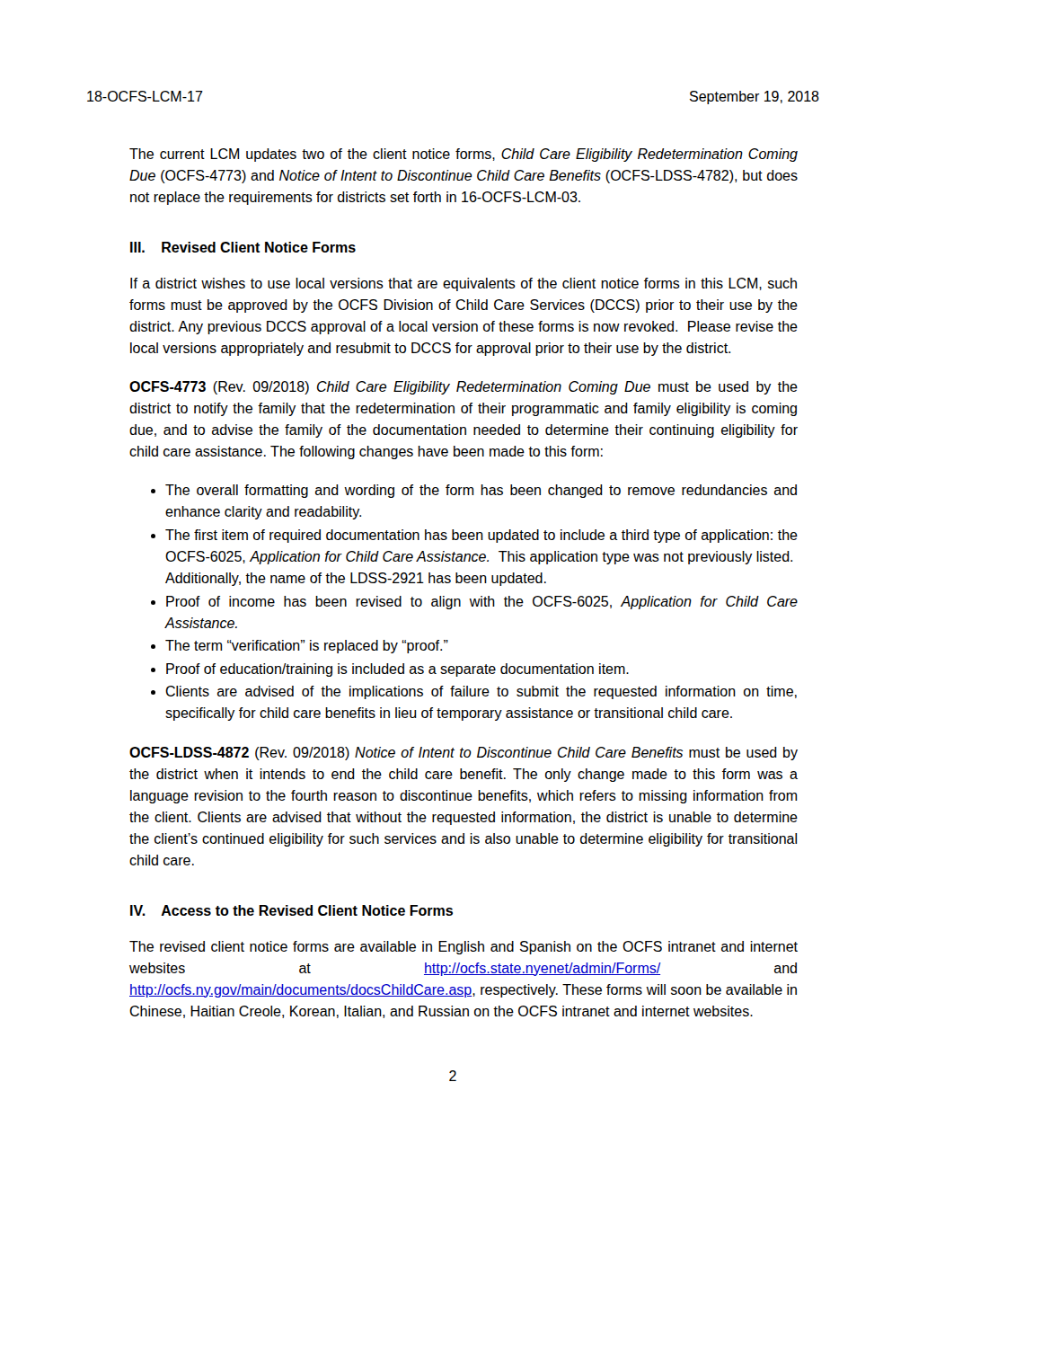18-OCFS-LCM-17 September 19, 2018
The current LCM updates two of the client notice forms, Child Care Eligibility Redetermination Coming Due (OCFS-4773) and Notice of Intent to Discontinue Child Care Benefits (OCFS-LDSS-4782), but does not replace the requirements for districts set forth in 16-OCFS-LCM-03.
III. Revised Client Notice Forms
If a district wishes to use local versions that are equivalents of the client notice forms in this LCM, such forms must be approved by the OCFS Division of Child Care Services (DCCS) prior to their use by the district. Any previous DCCS approval of a local version of these forms is now revoked. Please revise the local versions appropriately and resubmit to DCCS for approval prior to their use by the district.
OCFS-4773 (Rev. 09/2018) Child Care Eligibility Redetermination Coming Due must be used by the district to notify the family that the redetermination of their programmatic and family eligibility is coming due, and to advise the family of the documentation needed to determine their continuing eligibility for child care assistance. The following changes have been made to this form:
The overall formatting and wording of the form has been changed to remove redundancies and enhance clarity and readability.
The first item of required documentation has been updated to include a third type of application: the OCFS-6025, Application for Child Care Assistance. This application type was not previously listed. Additionally, the name of the LDSS-2921 has been updated.
Proof of income has been revised to align with the OCFS-6025, Application for Child Care Assistance.
The term “verification” is replaced by “proof.”
Proof of education/training is included as a separate documentation item.
Clients are advised of the implications of failure to submit the requested information on time, specifically for child care benefits in lieu of temporary assistance or transitional child care.
OCFS-LDSS-4872 (Rev. 09/2018) Notice of Intent to Discontinue Child Care Benefits must be used by the district when it intends to end the child care benefit. The only change made to this form was a language revision to the fourth reason to discontinue benefits, which refers to missing information from the client. Clients are advised that without the requested information, the district is unable to determine the client’s continued eligibility for such services and is also unable to determine eligibility for transitional child care.
IV. Access to the Revised Client Notice Forms
The revised client notice forms are available in English and Spanish on the OCFS intranet and internet websites at http://ocfs.state.nyenet/admin/Forms/ and http://ocfs.ny.gov/main/documents/docsChildCare.asp, respectively. These forms will soon be available in Chinese, Haitian Creole, Korean, Italian, and Russian on the OCFS intranet and internet websites.
2